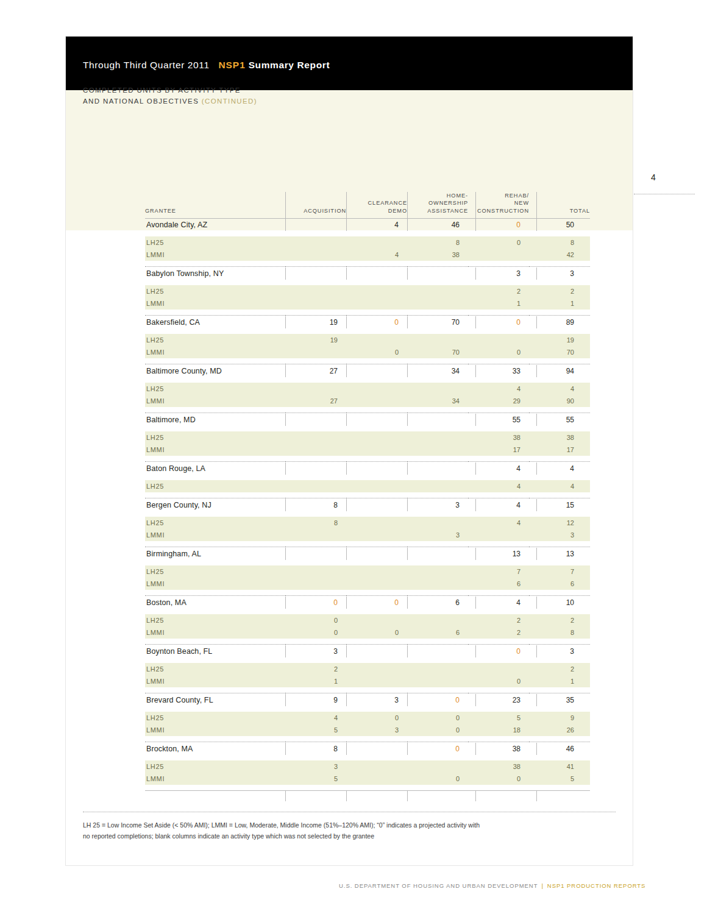Through Third Quarter 2011 NSP1 Summary Report
COMPLETED UNITS BY ACTIVITY TYPE
AND NATIONAL OBJECTIVES (CONTINUED)
| GRANTEE | ACQUISITION | CLEARANCE DEMO | HOME- OWNERSHIP ASSISTANCE | REHAB/ NEW CONSTRUCTION | TOTAL |
| --- | --- | --- | --- | --- | --- |
| Avondale City, AZ | | 4 | 46 | 0 | 50 |
| LH25 | | | 8 | 0 | 8 |
| LMMI | | 4 | 38 | | 42 |
| Babylon Township, NY | | | | 3 | 3 |
| LH25 | | | | 2 | 2 |
| LMMI | | | | 1 | 1 |
| Bakersfield, CA | 19 | 0 | 70 | 0 | 89 |
| LH25 | 19 | | | | 19 |
| LMMI | | 0 | 70 | 0 | 70 |
| Baltimore County, MD | 27 | | 34 | 33 | 94 |
| LH25 | | | | 4 | 4 |
| LMMI | 27 | | 34 | 29 | 90 |
| Baltimore, MD | | | | 55 | 55 |
| LH25 | | | | 38 | 38 |
| LMMI | | | | 17 | 17 |
| Baton Rouge, LA | | | | 4 | 4 |
| LH25 | | | | 4 | 4 |
| Bergen County, NJ | 8 | | 3 | 4 | 15 |
| LH25 | 8 | | | 4 | 12 |
| LMMI | | | 3 | | 3 |
| Birmingham, AL | | | | 13 | 13 |
| LH25 | | | | 7 | 7 |
| LMMI | | | | 6 | 6 |
| Boston, MA | 0 | 0 | 6 | 4 | 10 |
| LH25 | 0 | | | 2 | 2 |
| LMMI | 0 | 0 | 6 | 2 | 8 |
| Boynton Beach, FL | 3 | | | 0 | 3 |
| LH25 | 2 | | | | 2 |
| LMMI | 1 | | | 0 | 1 |
| Brevard County, FL | 9 | 3 | 0 | 23 | 35 |
| LH25 | 4 | 0 | 0 | 5 | 9 |
| LMMI | 5 | 3 | 0 | 18 | 26 |
| Brockton, MA | 8 | | 0 | 38 | 46 |
| LH25 | 3 | | | 38 | 41 |
| LMMI | 5 | | 0 | 0 | 5 |
LH 25 = Low Income Set Aside (< 50% AMI); LMMI = Low, Moderate, Middle Income (51%–120% AMI); “0” indicates a projected activity with
no reported completions; blank columns indicate an activity type which was not selected by the grantee
4
U.S. DEPARTMENT OF HOUSING AND URBAN DEVELOPMENT|NSP1 PRODUCTION REPORTS